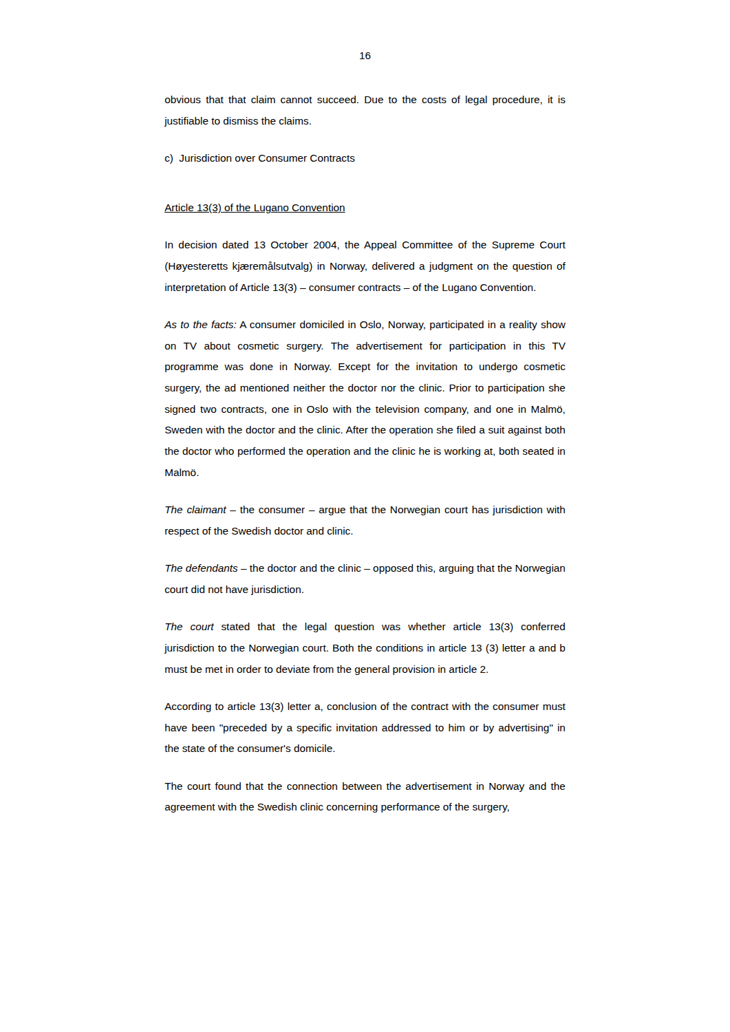16
obvious that that claim cannot succeed. Due to the costs of legal procedure, it is justifiable to dismiss the claims.
c) Jurisdiction over Consumer Contracts
Article 13(3) of the Lugano Convention
In decision dated 13 October 2004, the Appeal Committee of the Supreme Court (Høyesteretts kjæremålsutvalg) in Norway, delivered a judgment on the question of interpretation of Article 13(3) – consumer contracts – of the Lugano Convention.
As to the facts: A consumer domiciled in Oslo, Norway, participated in a reality show on TV about cosmetic surgery. The advertisement for participation in this TV programme was done in Norway. Except for the invitation to undergo cosmetic surgery, the ad mentioned neither the doctor nor the clinic. Prior to participation she signed two contracts, one in Oslo with the television company, and one in Malmö, Sweden with the doctor and the clinic. After the operation she filed a suit against both the doctor who performed the operation and the clinic he is working at, both seated in Malmö.
The claimant – the consumer – argue that the Norwegian court has jurisdiction with respect of the Swedish doctor and clinic.
The defendants – the doctor and the clinic – opposed this, arguing that the Norwegian court did not have jurisdiction.
The court stated that the legal question was whether article 13(3) conferred jurisdiction to the Norwegian court. Both the conditions in article 13 (3) letter a and b must be met in order to deviate from the general provision in article 2.
According to article 13(3) letter a, conclusion of the contract with the consumer must have been "preceded by a specific invitation addressed to him or by advertising" in the state of the consumer's domicile.
The court found that the connection between the advertisement in Norway and the agreement with the Swedish clinic concerning performance of the surgery,